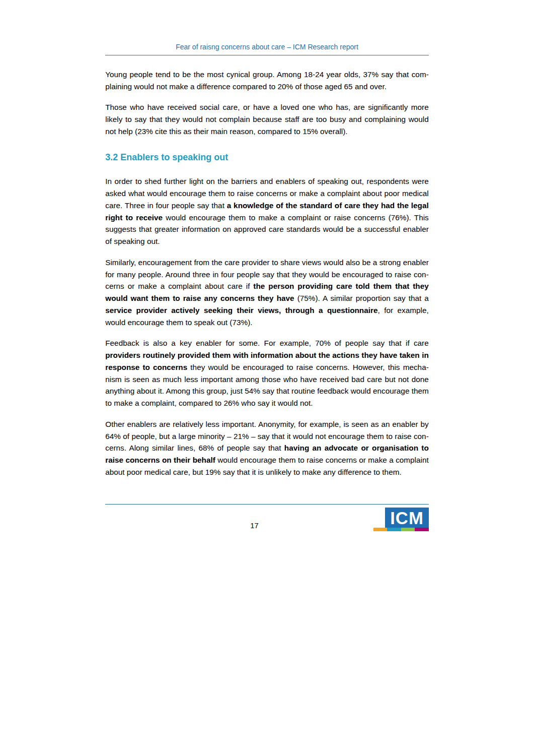Fear of raisng concerns about care – ICM Research report
Young people tend to be the most cynical group. Among 18-24 year olds, 37% say that complaining would not make a difference compared to 20% of those aged 65 and over.
Those who have received social care, or have a loved one who has, are significantly more likely to say that they would not complain because staff are too busy and complaining would not help (23% cite this as their main reason, compared to 15% overall).
3.2 Enablers to speaking out
In order to shed further light on the barriers and enablers of speaking out, respondents were asked what would encourage them to raise concerns or make a complaint about poor medical care. Three in four people say that a knowledge of the standard of care they had the legal right to receive would encourage them to make a complaint or raise concerns (76%). This suggests that greater information on approved care standards would be a successful enabler of speaking out.
Similarly, encouragement from the care provider to share views would also be a strong enabler for many people. Around three in four people say that they would be encouraged to raise concerns or make a complaint about care if the person providing care told them that they would want them to raise any concerns they have (75%). A similar proportion say that a service provider actively seeking their views, through a questionnaire, for example, would encourage them to speak out (73%).
Feedback is also a key enabler for some. For example, 70% of people say that if care providers routinely provided them with information about the actions they have taken in response to concerns they would be encouraged to raise concerns. However, this mechanism is seen as much less important among those who have received bad care but not done anything about it. Among this group, just 54% say that routine feedback would encourage them to make a complaint, compared to 26% who say it would not.
Other enablers are relatively less important. Anonymity, for example, is seen as an enabler by 64% of people, but a large minority – 21% – say that it would not encourage them to raise concerns. Along similar lines, 68% of people say that having an advocate or organisation to raise concerns on their behalf would encourage them to raise concerns or make a complaint about poor medical care, but 19% say that it is unlikely to make any difference to them.
17
ICM